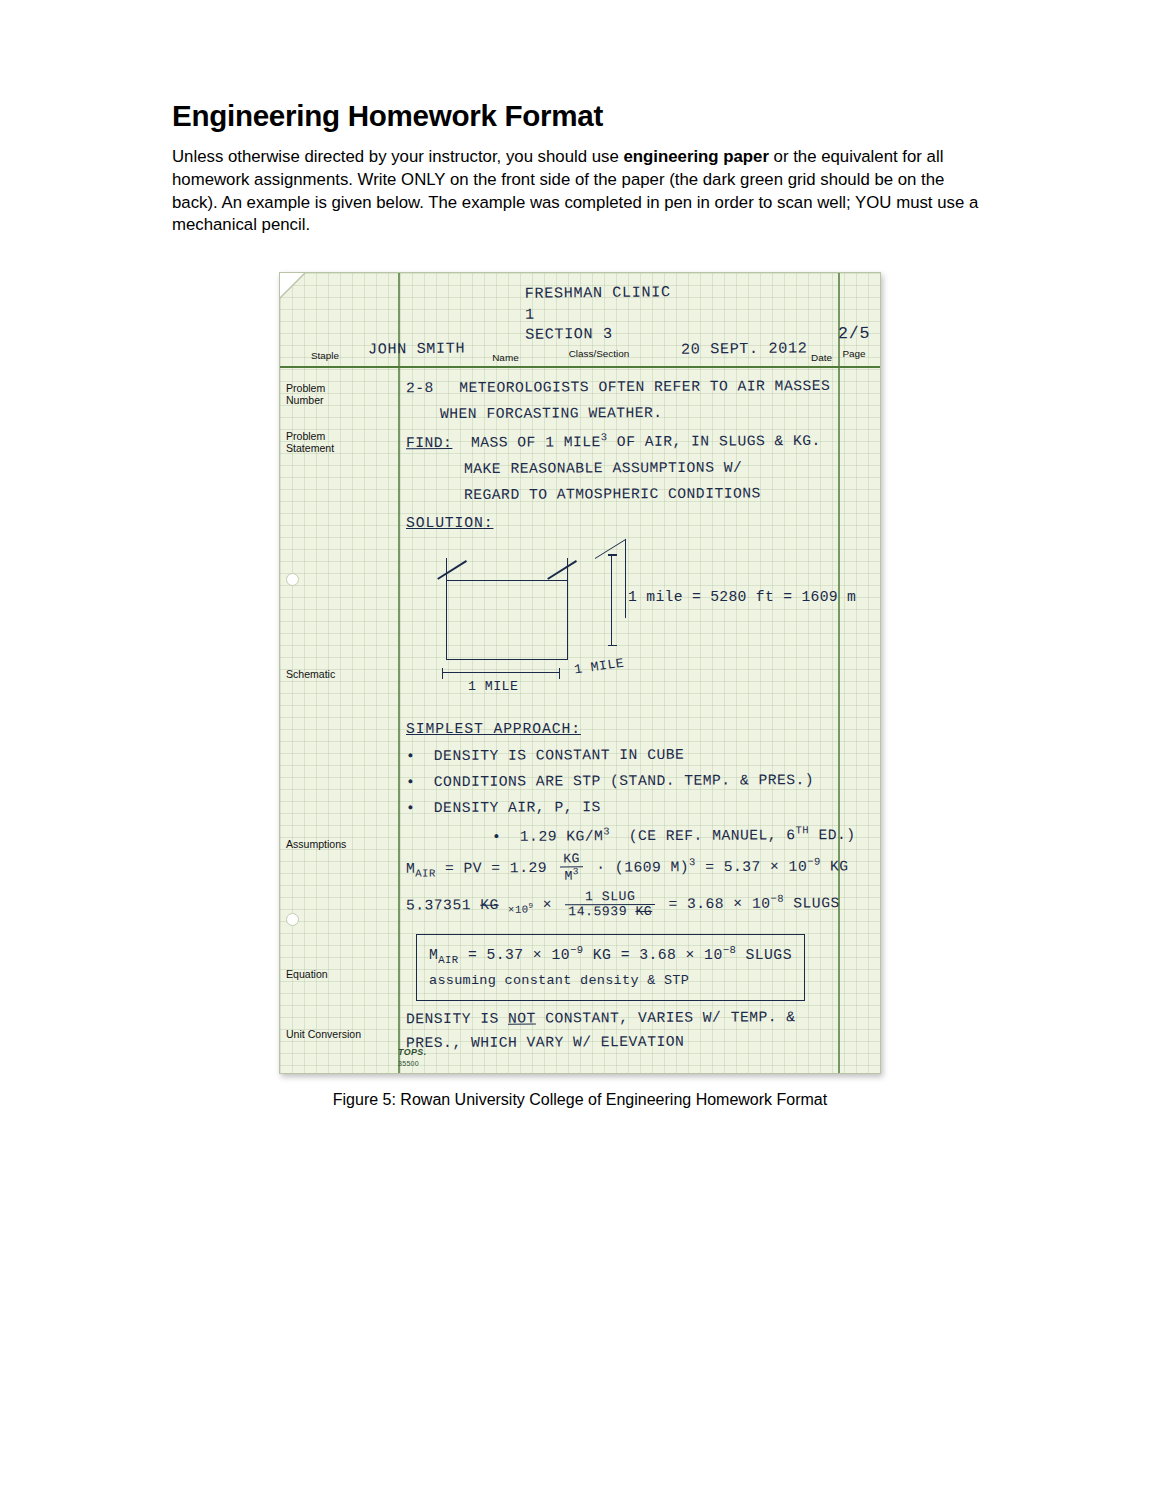Engineering Homework Format
Unless otherwise directed by your instructor, you should use engineering paper or the equivalent for all homework assignments. Write ONLY on the front side of the paper (the dark green grid should be on the back). An example is given below. The example was completed in pen in order to scan well; YOU must use a mechanical pencil.
Staple
John Smith Name
Freshman Clinic 1
Section 3 Class/Section
20 Sept. 2012 Date
2/5 Page
Problem
Number Problem
Statement Schematic Assumptions Equation Unit Conversion Answer Commentary
2‑8 Meteorologists often refer to air masses
when forcasting weather.
Find: Mass of 1 mile3 of air, in slugs & kg.
Make reasonable assumptions w/
regard to atmospheric conditions
Solution:
1 mile = 5280 ft = 1609 m
1 mile
1 mile
Simplest Approach:
Density is constant in cube
Conditions are STP (stand. temp. & pres.)
Density air, ρ, is
• 1.29 kg/m3 (CE Ref. Manuel, 6th ed.)
Mair = ρV = 1.29 kg m3 · (1609 m)3 = 5.37 × 10−9 kg
5.37351 kg ×109 × 1 slug 14.5939 kg = 3.68 × 10−8 slugs
Mair = 5.37 × 10−9 kg = 3.68 × 10−8 slugs assuming constant density & STP
Density is not constant, varies w/ temp. &
pres., which vary w/ elevation
TOPS.35500
Figure 5: Rowan University College of Engineering Homework Format